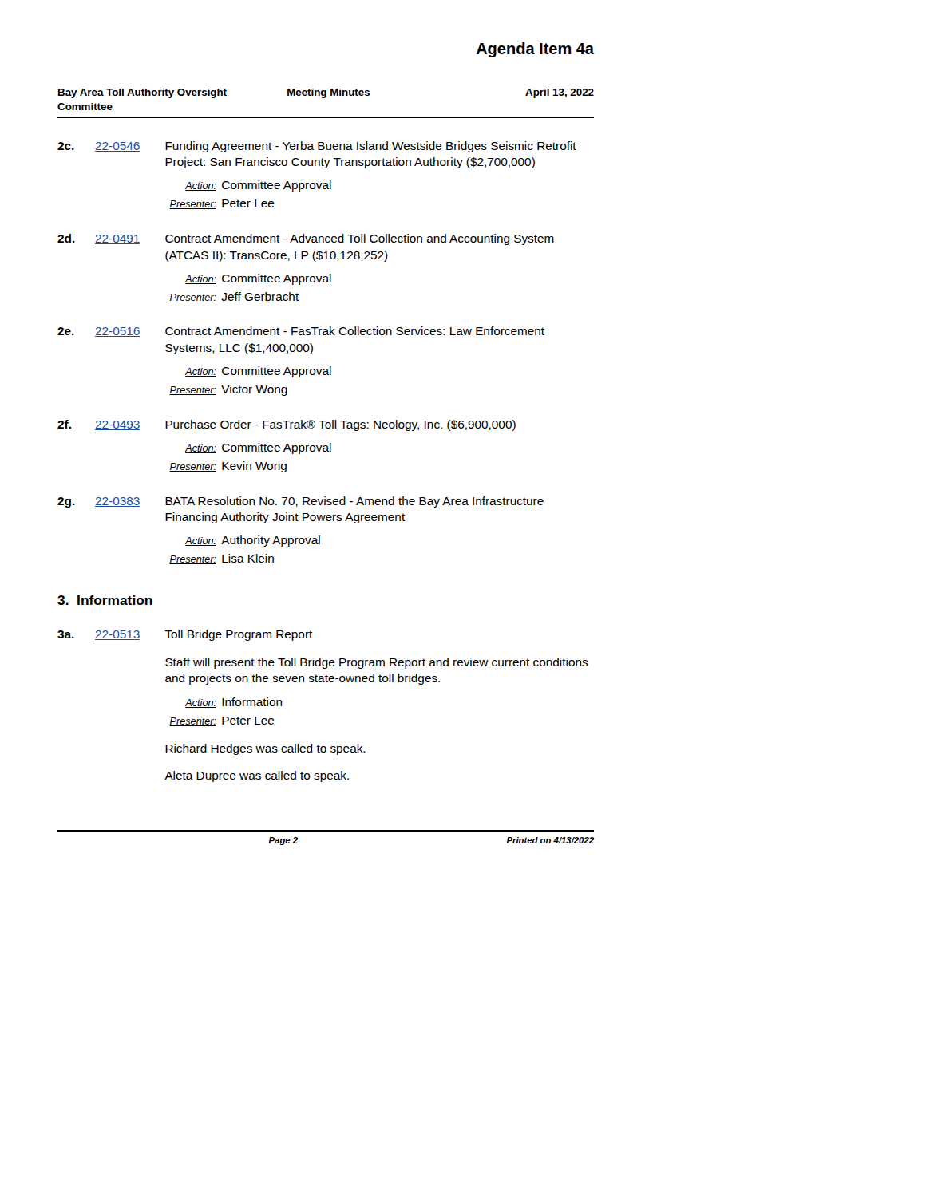Agenda Item 4a
| Bay Area Toll Authority Oversight Committee | Meeting Minutes | April 13, 2022 |
| 2c. | 22-0546 | Funding Agreement - Yerba Buena Island Westside Bridges Seismic Retrofit Project: San Francisco County Transportation Authority ($2,700,000) Action: Committee Approval Presenter: Peter Lee |
| 2d. | 22-0491 | Contract Amendment - Advanced Toll Collection and Accounting System (ATCAS II): TransCore, LP ($10,128,252) Action: Committee Approval Presenter: Jeff Gerbracht |
| 2e. | 22-0516 | Contract Amendment - FasTrak Collection Services: Law Enforcement Systems, LLC ($1,400,000) Action: Committee Approval Presenter: Victor Wong |
| 2f. | 22-0493 | Purchase Order - FasTrak® Toll Tags: Neology, Inc. ($6,900,000) Action: Committee Approval Presenter: Kevin Wong |
| 2g. | 22-0383 | BATA Resolution No. 70, Revised - Amend the Bay Area Infrastructure Financing Authority Joint Powers Agreement Action: Authority Approval Presenter: Lisa Klein |
3. Information
| 3a. | 22-0513 | Toll Bridge Program Report Staff will present the Toll Bridge Program Report and review current conditions and projects on the seven state-owned toll bridges. Action: Information Presenter: Peter Lee Richard Hedges was called to speak. Aleta Dupree was called to speak. |
Page 2
Printed on 4/13/2022